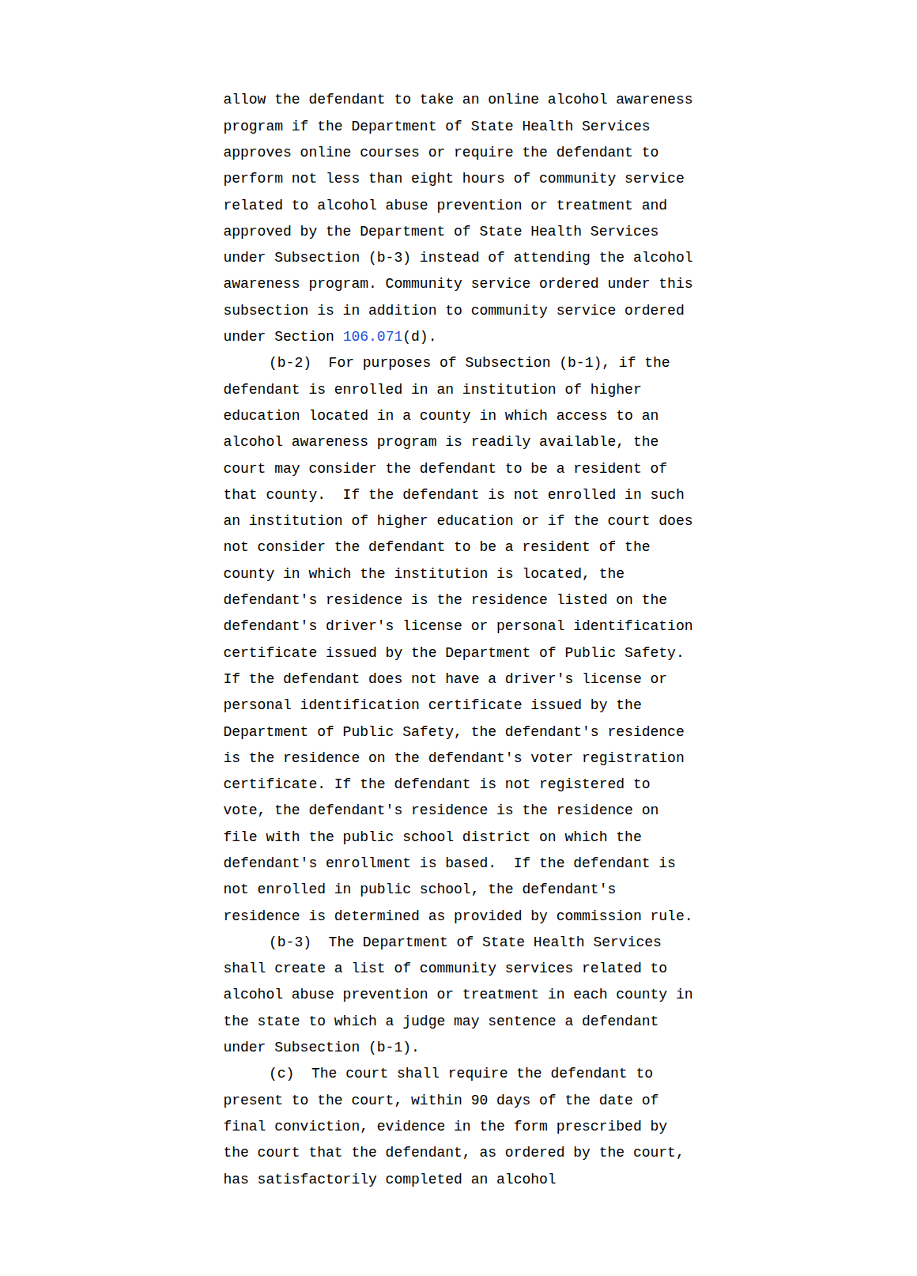allow the defendant to take an online alcohol awareness program if the Department of State Health Services approves online courses or require the defendant to perform not less than eight hours of community service related to alcohol abuse prevention or treatment and approved by the Department of State Health Services under Subsection (b-3) instead of attending the alcohol awareness program. Community service ordered under this subsection is in addition to community service ordered under Section 106.071(d).
(b-2) For purposes of Subsection (b-1), if the defendant is enrolled in an institution of higher education located in a county in which access to an alcohol awareness program is readily available, the court may consider the defendant to be a resident of that county. If the defendant is not enrolled in such an institution of higher education or if the court does not consider the defendant to be a resident of the county in which the institution is located, the defendant's residence is the residence listed on the defendant's driver's license or personal identification certificate issued by the Department of Public Safety. If the defendant does not have a driver's license or personal identification certificate issued by the Department of Public Safety, the defendant's residence is the residence on the defendant's voter registration certificate. If the defendant is not registered to vote, the defendant's residence is the residence on file with the public school district on which the defendant's enrollment is based. If the defendant is not enrolled in public school, the defendant's residence is determined as provided by commission rule.
(b-3) The Department of State Health Services shall create a list of community services related to alcohol abuse prevention or treatment in each county in the state to which a judge may sentence a defendant under Subsection (b-1).
(c) The court shall require the defendant to present to the court, within 90 days of the date of final conviction, evidence in the form prescribed by the court that the defendant, as ordered by the court, has satisfactorily completed an alcohol